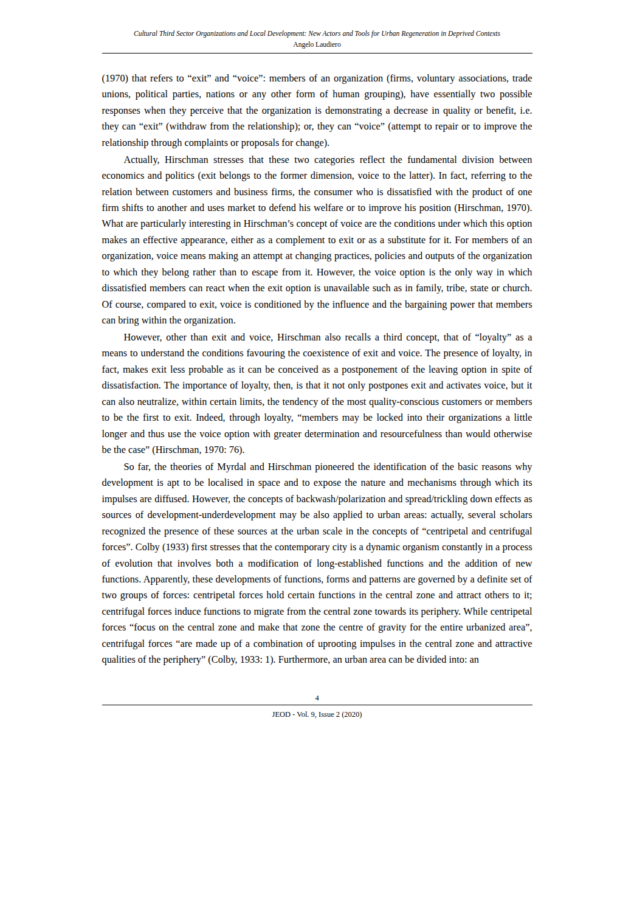Cultural Third Sector Organizations and Local Development: New Actors and Tools for Urban Regeneration in Deprived Contexts Angelo Laudiero
(1970) that refers to “exit” and “voice”: members of an organization (firms, voluntary associations, trade unions, political parties, nations or any other form of human grouping), have essentially two possible responses when they perceive that the organization is demonstrating a decrease in quality or benefit, i.e. they can “exit” (withdraw from the relationship); or, they can “voice” (attempt to repair or to improve the relationship through complaints or proposals for change).
Actually, Hirschman stresses that these two categories reflect the fundamental division between economics and politics (exit belongs to the former dimension, voice to the latter). In fact, referring to the relation between customers and business firms, the consumer who is dissatisfied with the product of one firm shifts to another and uses market to defend his welfare or to improve his position (Hirschman, 1970). What are particularly interesting in Hirschman’s concept of voice are the conditions under which this option makes an effective appearance, either as a complement to exit or as a substitute for it. For members of an organization, voice means making an attempt at changing practices, policies and outputs of the organization to which they belong rather than to escape from it. However, the voice option is the only way in which dissatisfied members can react when the exit option is unavailable such as in family, tribe, state or church. Of course, compared to exit, voice is conditioned by the influence and the bargaining power that members can bring within the organization.
However, other than exit and voice, Hirschman also recalls a third concept, that of “loyalty” as a means to understand the conditions favouring the coexistence of exit and voice. The presence of loyalty, in fact, makes exit less probable as it can be conceived as a postponement of the leaving option in spite of dissatisfaction. The importance of loyalty, then, is that it not only postpones exit and activates voice, but it can also neutralize, within certain limits, the tendency of the most quality-conscious customers or members to be the first to exit. Indeed, through loyalty, “members may be locked into their organizations a little longer and thus use the voice option with greater determination and resourcefulness than would otherwise be the case” (Hirschman, 1970: 76).
So far, the theories of Myrdal and Hirschman pioneered the identification of the basic reasons why development is apt to be localised in space and to expose the nature and mechanisms through which its impulses are diffused. However, the concepts of backwash/polarization and spread/trickling down effects as sources of development-underdevelopment may be also applied to urban areas: actually, several scholars recognized the presence of these sources at the urban scale in the concepts of “centripetal and centrifugal forces”. Colby (1933) first stresses that the contemporary city is a dynamic organism constantly in a process of evolution that involves both a modification of long-established functions and the addition of new functions. Apparently, these developments of functions, forms and patterns are governed by a definite set of two groups of forces: centripetal forces hold certain functions in the central zone and attract others to it; centrifugal forces induce functions to migrate from the central zone towards its periphery. While centripetal forces “focus on the central zone and make that zone the centre of gravity for the entire urbanized area”, centrifugal forces “are made up of a combination of uprooting impulses in the central zone and attractive qualities of the periphery” (Colby, 1933: 1). Furthermore, an urban area can be divided into: an
4
JEOD - Vol. 9, Issue 2 (2020)